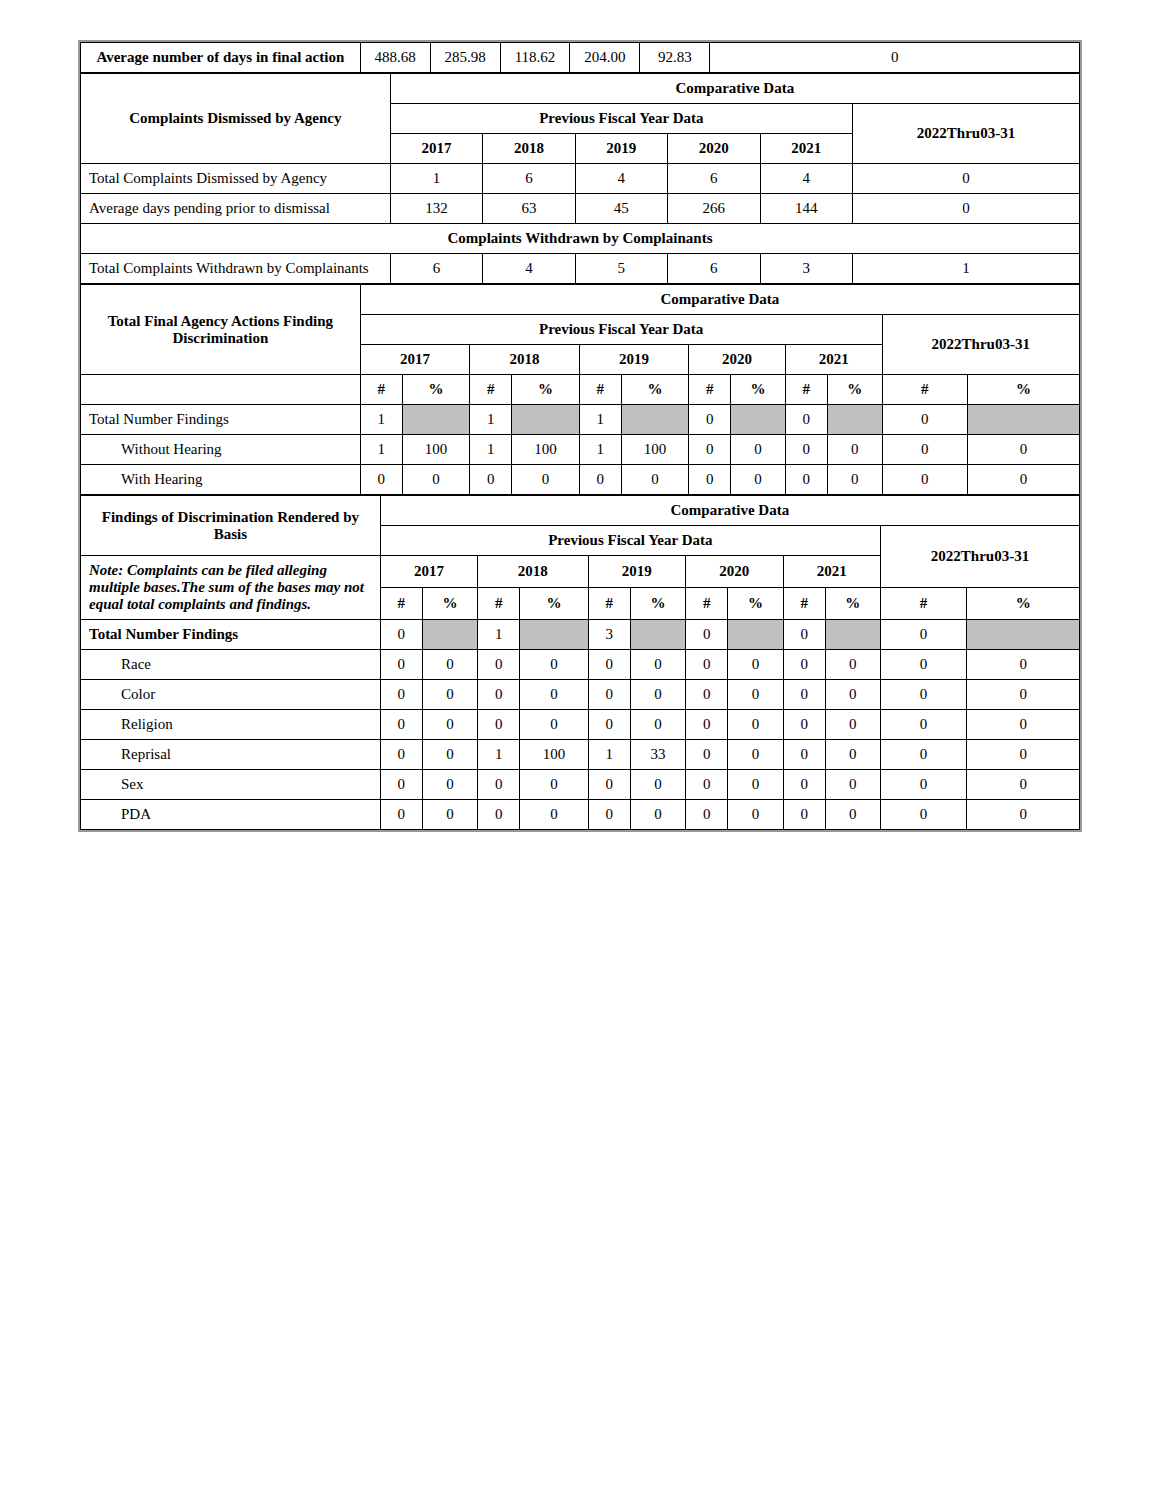| Average number of days in final action | 488.68 | 285.98 | 118.62 | 204.00 | 92.83 | 0 |
| Complaints Dismissed by Agency | Comparative Data |
| Previous Fiscal Year Data | 2022Thru03-31 |
| 2017 | 2018 | 2019 | 2020 | 2021 |
| Total Complaints Dismissed by Agency | 1 | 6 | 4 | 6 | 4 | 0 |
| Average days pending prior to dismissal | 132 | 63 | 45 | 266 | 144 | 0 |
| Complaints Withdrawn by Complainants |
| Total Complaints Withdrawn by Complainants | 6 | 4 | 5 | 6 | 3 | 1 |
| Total Final Agency Actions Finding Discrimination | Comparative Data |
| Previous Fiscal Year Data | 2022Thru03-31 |
| 2017 | 2018 | 2019 | 2020 | 2021 |
| | # | % | # | % | # | % | # | % | # | % | # | % |
| Total Number Findings | 1 | | 1 | | 1 | | 0 | | 0 | | 0 | |
| Without Hearing | 1 | 100 | 1 | 100 | 1 | 100 | 0 | 0 | 0 | 0 | 0 | 0 |
| With Hearing | 0 | 0 | 0 | 0 | 0 | 0 | 0 | 0 | 0 | 0 | 0 | 0 |
| Findings of Discrimination Rendered by Basis | Comparative Data |
| Previous Fiscal Year Data | 2022Thru03-31 |
| Note: Complaints can be filed alleging multiple bases.The sum of the bases may not equal total complaints and findings. | 2017 | 2018 | 2019 | 2020 | 2021 |
| # | % | # | % | # | % | # | % | # | % | # | % |
| Total Number Findings | 0 | | 1 | | 3 | | 0 | | 0 | | 0 | |
| Race | 0 | 0 | 0 | 0 | 0 | 0 | 0 | 0 | 0 | 0 | 0 | 0 |
| Color | 0 | 0 | 0 | 0 | 0 | 0 | 0 | 0 | 0 | 0 | 0 | 0 |
| Religion | 0 | 0 | 0 | 0 | 0 | 0 | 0 | 0 | 0 | 0 | 0 | 0 |
| Reprisal | 0 | 0 | 1 | 100 | 1 | 33 | 0 | 0 | 0 | 0 | 0 | 0 |
| Sex | 0 | 0 | 0 | 0 | 0 | 0 | 0 | 0 | 0 | 0 | 0 | 0 |
| PDA | 0 | 0 | 0 | 0 | 0 | 0 | 0 | 0 | 0 | 0 | 0 | 0 |